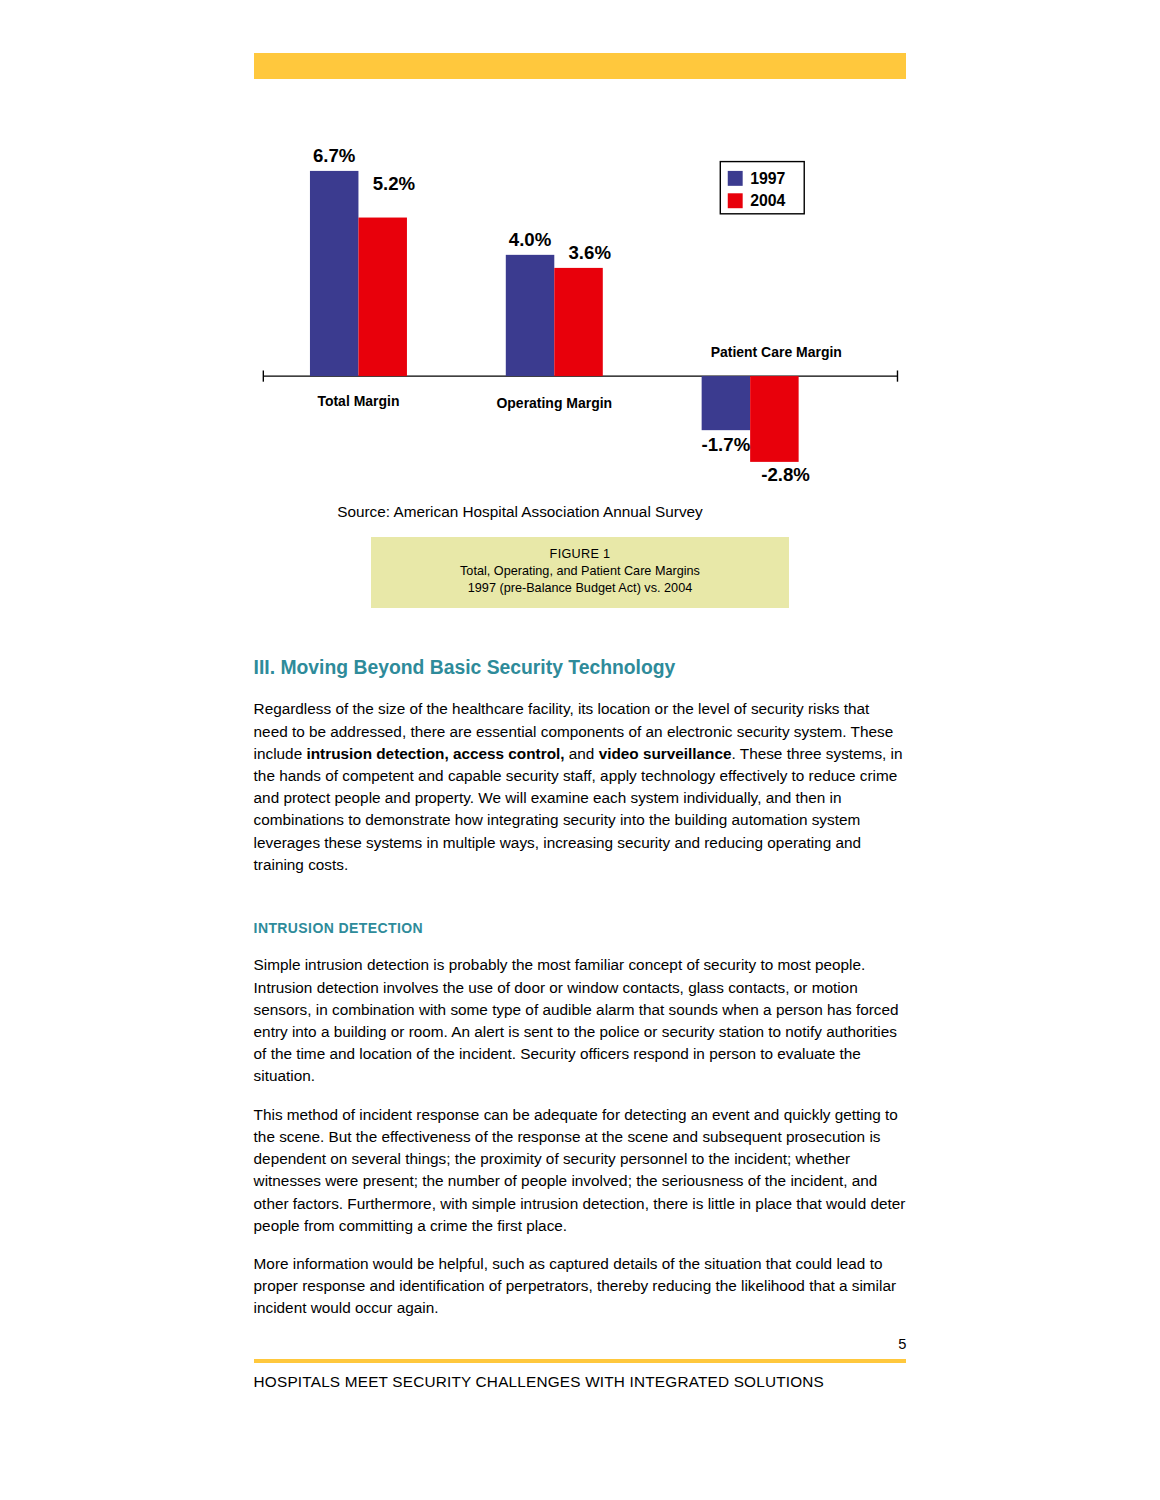1997 2004 6.7% 5.2% Total Margin 4.0% 3.6% Operating Margin -1.7% -2.8% Patient Care Margin
Source: American Hospital Association Annual Survey
FIGURE 1
Total, Operating, and Patient Care Margins
1997 (pre-Balance Budget Act) vs. 2004
III. Moving Beyond Basic Security Technology
Regardless of the size of the healthcare facility, its location or the level of security risks that need to be addressed, there are essential components of an electronic security system. These include intrusion detection, access control, and video surveillance. These three systems, in the hands of competent and capable security staff, apply technology effectively to reduce crime and protect people and property. We will examine each system individually, and then in combinations to demonstrate how integrating security into the building automation system leverages these systems in multiple ways, increasing security and reducing operating and training costs.
INTRUSION DETECTION
Simple intrusion detection is probably the most familiar concept of security to most people. Intrusion detection involves the use of door or window contacts, glass contacts, or motion sensors, in combination with some type of audible alarm that sounds when a person has forced entry into a building or room. An alert is sent to the police or security station to notify authorities of the time and location of the incident. Security officers respond in person to evaluate the situation.
This method of incident response can be adequate for detecting an event and quickly getting to the scene. But the effectiveness of the response at the scene and subsequent prosecution is dependent on several things; the proximity of security personnel to the incident; whether witnesses were present; the number of people involved; the seriousness of the incident, and other factors. Furthermore, with simple intrusion detection, there is little in place that would deter people from committing a crime the first place.
More information would be helpful, such as captured details of the situation that could lead to proper response and identification of perpetrators, thereby reducing the likelihood that a similar incident would occur again.
5
HOSPITALS MEET SECURITY CHALLENGES WITH INTEGRATED SOLUTIONS